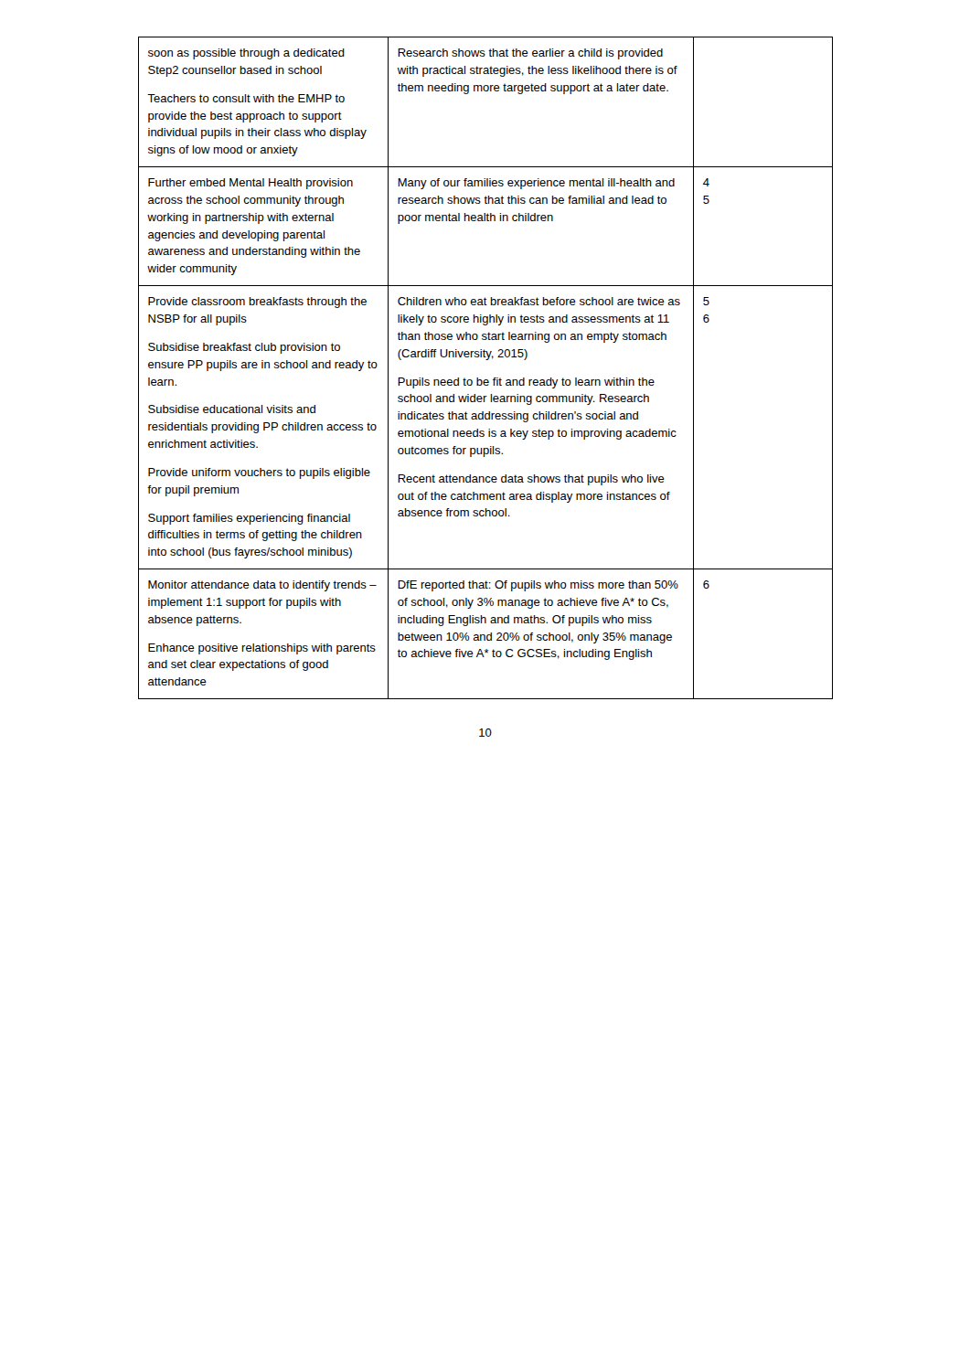| soon as possible through a dedicated Step2 counsellor based in school Teachers to consult with the EMHP to provide the best approach to support individual pupils in their class who display signs of low mood or anxiety | Research shows that the earlier a child is provided with practical strategies, the less likelihood there is of them needing more targeted support at a later date. | |
| Further embed Mental Health provision across the school community through working in partnership with external agencies and developing parental awareness and understanding within the wider community | Many of our families experience mental ill-health and research shows that this can be familial and lead to poor mental health in children | 4 5 |
| Provide classroom breakfasts through the NSBP for all pupils Subsidise breakfast club provision to ensure PP pupils are in school and ready to learn. Subsidise educational visits and residentials providing PP children access to enrichment activities. Provide uniform vouchers to pupils eligible for pupil premium Support families experiencing financial difficulties in terms of getting the children into school (bus fayres/school minibus) | Children who eat breakfast before school are twice as likely to score highly in tests and assessments at 11 than those who start learning on an empty stomach (Cardiff University, 2015) Pupils need to be fit and ready to learn within the school and wider learning community. Research indicates that addressing children's social and emotional needs is a key step to improving academic outcomes for pupils. Recent attendance data shows that pupils who live out of the catchment area display more instances of absence from school. | 5 6 |
| Monitor attendance data to identify trends – implement 1:1 support for pupils with absence patterns. Enhance positive relationships with parents and set clear expectations of good attendance | DfE reported that: Of pupils who miss more than 50% of school, only 3% manage to achieve five A* to Cs, including English and maths. Of pupils who miss between 10% and 20% of school, only 35% manage to achieve five A* to C GCSEs, including English | 6 |
10